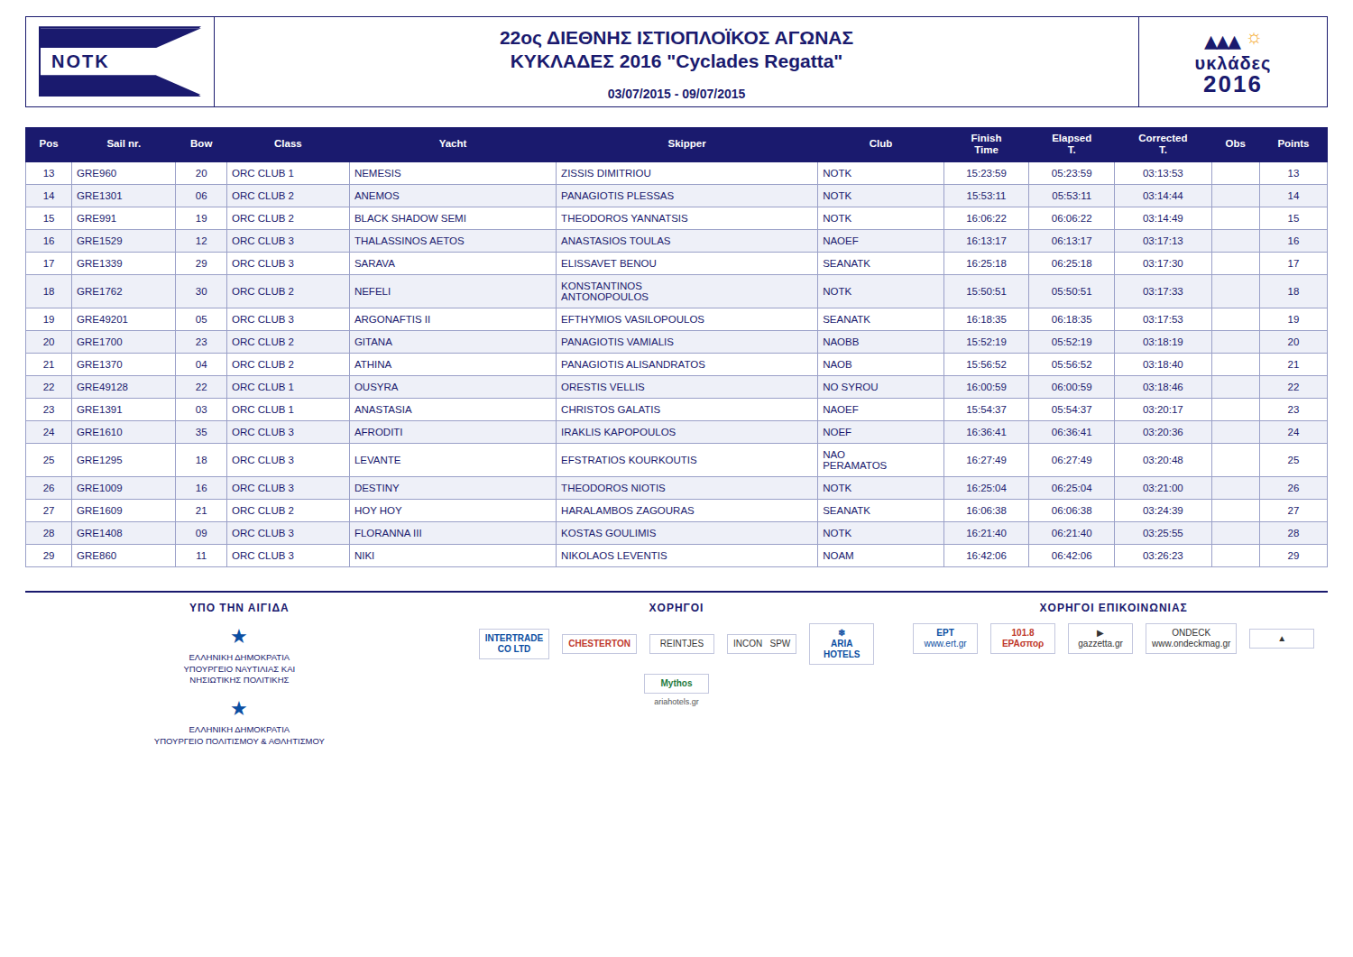NOTK
22ος ΔΙΕΘΝΗΣ ΙΣΤΙΟΠΛΟΪΚΟΣ ΑΓΩΝΑΣ
ΚΥΚΛΑΔΕΣ 2016 "Cyclades Regatta"
03/07/2015 - 09/07/2015
▴▴▴ ☼
υκλάδες
2016
| Pos | Sail nr. | Bow | Class | Yacht | Skipper | Club | Finish Time | Elapsed T. | Corrected T. | Obs | Points |
| --- | --- | --- | --- | --- | --- | --- | --- | --- | --- | --- | --- |
| 13 | GRE960 | 20 | ORC CLUB 1 | NEMESIS | ZISSIS DIMITRIOU | NOTK | 15:23:59 | 05:23:59 | 03:13:53 | | 13 |
| 14 | GRE1301 | 06 | ORC CLUB 2 | ANEMOS | PANAGIOTIS PLESSAS | NOTK | 15:53:11 | 05:53:11 | 03:14:44 | | 14 |
| 15 | GRE991 | 19 | ORC CLUB 2 | BLACK SHADOW SEMI | THEODOROS YANNATSIS | NOTK | 16:06:22 | 06:06:22 | 03:14:49 | | 15 |
| 16 | GRE1529 | 12 | ORC CLUB 3 | THALASSINOS AETOS | ANASTASIOS TOULAS | NAOEF | 16:13:17 | 06:13:17 | 03:17:13 | | 16 |
| 17 | GRE1339 | 29 | ORC CLUB 3 | SARAVA | ELISSAVET BENOU | SEANATK | 16:25:18 | 06:25:18 | 03:17:30 | | 17 |
| 18 | GRE1762 | 30 | ORC CLUB 2 | NEFELI | KONSTANTINOS ANTONOPOULOS | NOTK | 15:50:51 | 05:50:51 | 03:17:33 | | 18 |
| 19 | GRE49201 | 05 | ORC CLUB 3 | ARGONAFTIS II | EFTHYMIOS VASILOPOULOS | SEANATK | 16:18:35 | 06:18:35 | 03:17:53 | | 19 |
| 20 | GRE1700 | 23 | ORC CLUB 2 | GITANA | PANAGIOTIS VAMIALIS | NAOBB | 15:52:19 | 05:52:19 | 03:18:19 | | 20 |
| 21 | GRE1370 | 04 | ORC CLUB 2 | ATHINA | PANAGIOTIS ALISANDRATOS | NAOB | 15:56:52 | 05:56:52 | 03:18:40 | | 21 |
| 22 | GRE49128 | 22 | ORC CLUB 1 | OUSYRA | ORESTIS VELLIS | NO SYROU | 16:00:59 | 06:00:59 | 03:18:46 | | 22 |
| 23 | GRE1391 | 03 | ORC CLUB 1 | ANASTASIA | CHRISTOS GALATIS | NAOEF | 15:54:37 | 05:54:37 | 03:20:17 | | 23 |
| 24 | GRE1610 | 35 | ORC CLUB 3 | AFRODITI | IRAKLIS KAPOPOULOS | NOEF | 16:36:41 | 06:36:41 | 03:20:36 | | 24 |
| 25 | GRE1295 | 18 | ORC CLUB 3 | LEVANTE | EFSTRATIOS KOURKOUTIS | NAO PERAMATOS | 16:27:49 | 06:27:49 | 03:20:48 | | 25 |
| 26 | GRE1009 | 16 | ORC CLUB 3 | DESTINY | THEODOROS NIOTIS | NOTK | 16:25:04 | 06:25:04 | 03:21:00 | | 26 |
| 27 | GRE1609 | 21 | ORC CLUB 2 | HOY HOY | HARALAMBOS ZAGOURAS | SEANATK | 16:06:38 | 06:06:38 | 03:24:39 | | 27 |
| 28 | GRE1408 | 09 | ORC CLUB 3 | FLORANNA III | KOSTAS GOULIMIS | NOTK | 16:21:40 | 06:21:40 | 03:25:55 | | 28 |
| 29 | GRE860 | 11 | ORC CLUB 3 | NIKI | NIKOLAOS LEVENTIS | NOAM | 16:42:06 | 06:42:06 | 03:26:23 | | 29 |
ΥΠΟ ΤΗΝ ΑΙΓΙΔΑ
★ ΕΛΛΗΝΙΚΗ ΔΗΜΟΚΡΑΤΙΑ
ΥΠΟΥΡΓΕΙΟ ΝΑΥΤΙΛΙΑΣ ΚΑΙ
ΝΗΣΙΩΤΙΚΗΣ ΠΟΛΙΤΙΚΗΣ
★ ΕΛΛΗΝΙΚΗ ΔΗΜΟΚΡΑΤΙΑ
ΥΠΟΥΡΓΕΙΟ ΠΟΛΙΤΙΣΜΟΥ & ΑΘΛΗΤΙΣΜΟΥ
ΧΟΡΗΓΟΙ
INTERTRADE
CO LTD
CHESTERTON
REINTJES
INCON SPW
❄
ARIA
HOTELS
Mythos
ariahotels.gr
ΧΟΡΗΓΟΙ ΕΠΙΚΟΙΝΩΝΙΑΣ
EPT
www.ert.gr
101.8
ΕΡΑσπορ
▶
gazzetta.gr
ONDECK
www.ondeckmag.gr
▲